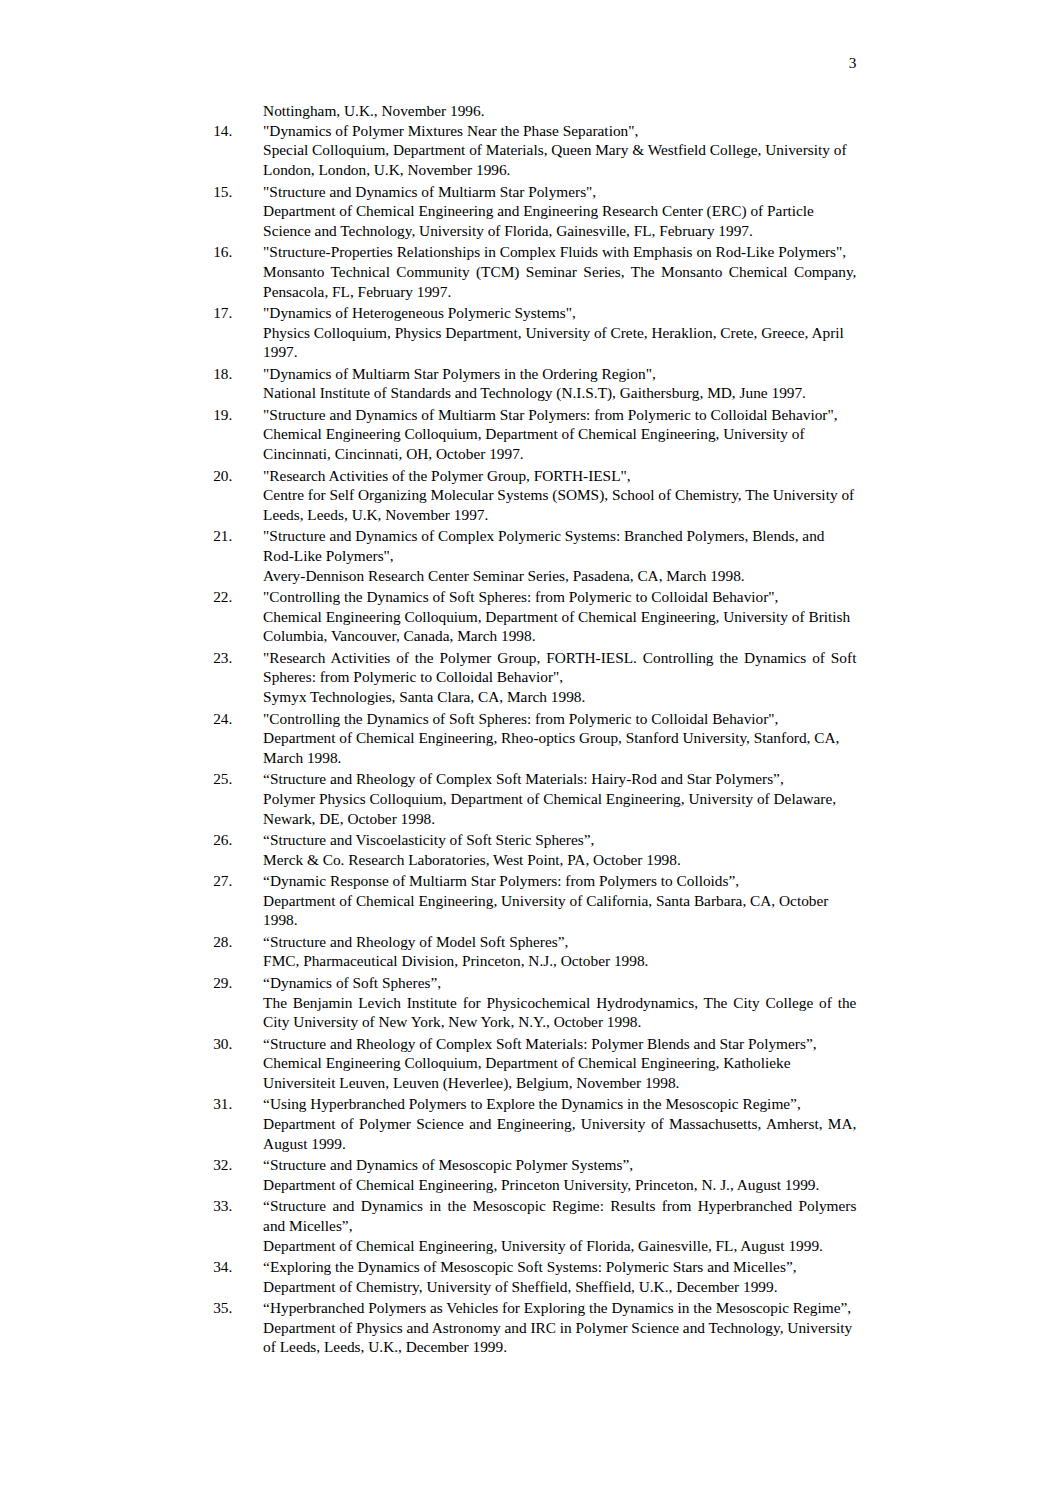3
Nottingham, U.K., November 1996.
14.
"Dynamics of Polymer Mixtures Near the Phase Separation",
Special Colloquium, Department of Materials, Queen Mary & Westfield College, University of London, London, U.K, November 1996.
15.
"Structure and Dynamics of Multiarm Star Polymers",
Department of Chemical Engineering and Engineering Research Center (ERC) of Particle Science and Technology, University of Florida, Gainesville, FL, February 1997.
16.
"Structure-Properties Relationships in Complex Fluids with Emphasis on Rod-Like Polymers",
Monsanto Technical Community (TCM) Seminar Series, The Monsanto Chemical Company, Pensacola, FL, February 1997.
17.
"Dynamics of Heterogeneous Polymeric Systems",
Physics Colloquium, Physics Department, University of Crete, Heraklion, Crete, Greece, April 1997.
18.
"Dynamics of Multiarm Star Polymers in the Ordering Region",
National Institute of Standards and Technology (N.I.S.T), Gaithersburg, MD, June 1997.
19.
"Structure and Dynamics of Multiarm Star Polymers: from Polymeric to Colloidal Behavior",
Chemical Engineering Colloquium, Department of Chemical Engineering, University of Cincinnati, Cincinnati, OH, October 1997.
20.
"Research Activities of the Polymer Group, FORTH-IESL",
Centre for Self Organizing Molecular Systems (SOMS), School of Chemistry, The University of Leeds, Leeds, U.K, November 1997.
21.
"Structure and Dynamics of Complex Polymeric Systems: Branched Polymers, Blends, and Rod-Like Polymers",
Avery-Dennison Research Center Seminar Series, Pasadena, CA, March 1998.
22.
"Controlling the Dynamics of Soft Spheres: from Polymeric to Colloidal Behavior",
Chemical Engineering Colloquium, Department of Chemical Engineering, University of British Columbia, Vancouver, Canada, March 1998.
23.
"Research Activities of the Polymer Group, FORTH-IESL. Controlling the Dynamics of Soft Spheres: from Polymeric to Colloidal Behavior",
Symyx Technologies, Santa Clara, CA, March 1998.
24.
"Controlling the Dynamics of Soft Spheres: from Polymeric to Colloidal Behavior",
Department of Chemical Engineering, Rheo-optics Group, Stanford University, Stanford, CA, March 1998.
25.
“Structure and Rheology of Complex Soft Materials: Hairy-Rod and Star Polymers”,
Polymer Physics Colloquium, Department of Chemical Engineering, University of Delaware, Newark, DE, October 1998.
26.
“Structure and Viscoelasticity of Soft Steric Spheres”,
Merck & Co. Research Laboratories, West Point, PA, October 1998.
27.
“Dynamic Response of Multiarm Star Polymers: from Polymers to Colloids”,
Department of Chemical Engineering, University of California, Santa Barbara, CA, October 1998.
28.
“Structure and Rheology of Model Soft Spheres”,
FMC, Pharmaceutical Division, Princeton, N.J., October 1998.
29.
“Dynamics of Soft Spheres”,
The Benjamin Levich Institute for Physicochemical Hydrodynamics, The City College of the City University of New York, New York, N.Y., October 1998.
30.
“Structure and Rheology of Complex Soft Materials: Polymer Blends and Star Polymers”,
Chemical Engineering Colloquium, Department of Chemical Engineering, Katholieke Universiteit Leuven, Leuven (Heverlee), Belgium, November 1998.
31.
“Using Hyperbranched Polymers to Explore the Dynamics in the Mesoscopic Regime”,
Department of Polymer Science and Engineering, University of Massachusetts, Amherst, MA, August 1999.
32.
“Structure and Dynamics of Mesoscopic Polymer Systems”,
Department of Chemical Engineering, Princeton University, Princeton, N. J., August 1999.
33.
“Structure and Dynamics in the Mesoscopic Regime: Results from Hyperbranched Polymers and Micelles”,
Department of Chemical Engineering, University of Florida, Gainesville, FL, August 1999.
34.
“Exploring the Dynamics of Mesoscopic Soft Systems: Polymeric Stars and Micelles”,
Department of Chemistry, University of Sheffield, Sheffield, U.K., December 1999.
35.
“Hyperbranched Polymers as Vehicles for Exploring the Dynamics in the Mesoscopic Regime”,
Department of Physics and Astronomy and IRC in Polymer Science and Technology, University of Leeds, Leeds, U.K., December 1999.